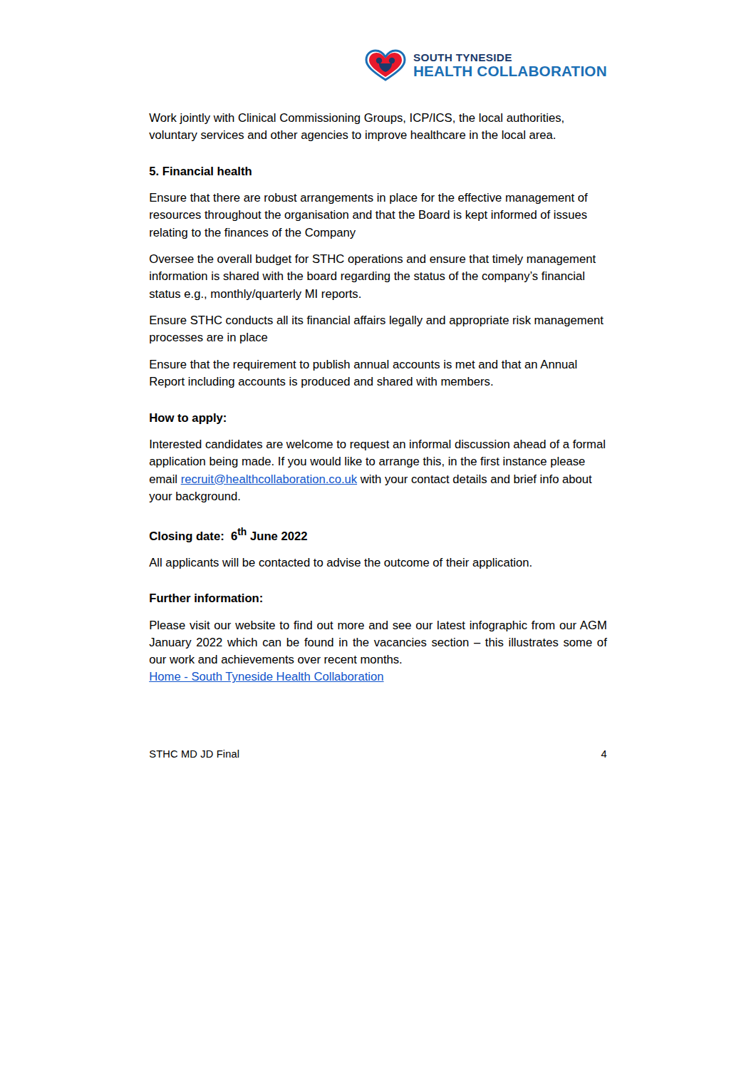SOUTH TYNESIDE
HEALTH COLLABORATION
Work jointly with Clinical Commissioning Groups, ICP/ICS, the local authorities, voluntary services and other agencies to improve healthcare in the local area.
5. Financial health
Ensure that there are robust arrangements in place for the effective management of resources throughout the organisation and that the Board is kept informed of issues relating to the finances of the Company
Oversee the overall budget for STHC operations and ensure that timely management information is shared with the board regarding the status of the company’s financial status e.g., monthly/quarterly MI reports.
Ensure STHC conducts all its financial affairs legally and appropriate risk management processes are in place
Ensure that the requirement to publish annual accounts is met and that an Annual Report including accounts is produced and shared with members.
How to apply:
Interested candidates are welcome to request an informal discussion ahead of a formal application being made. If you would like to arrange this, in the first instance please email recruit@healthcollaboration.co.uk with your contact details and brief info about your background.
Closing date: 6th June 2022
All applicants will be contacted to advise the outcome of their application.
Further information:
Please visit our website to find out more and see our latest infographic from our AGM January 2022 which can be found in the vacancies section – this illustrates some of our work and achievements over recent months.
Home - South Tyneside Health Collaboration
STHC MD JD Final
4